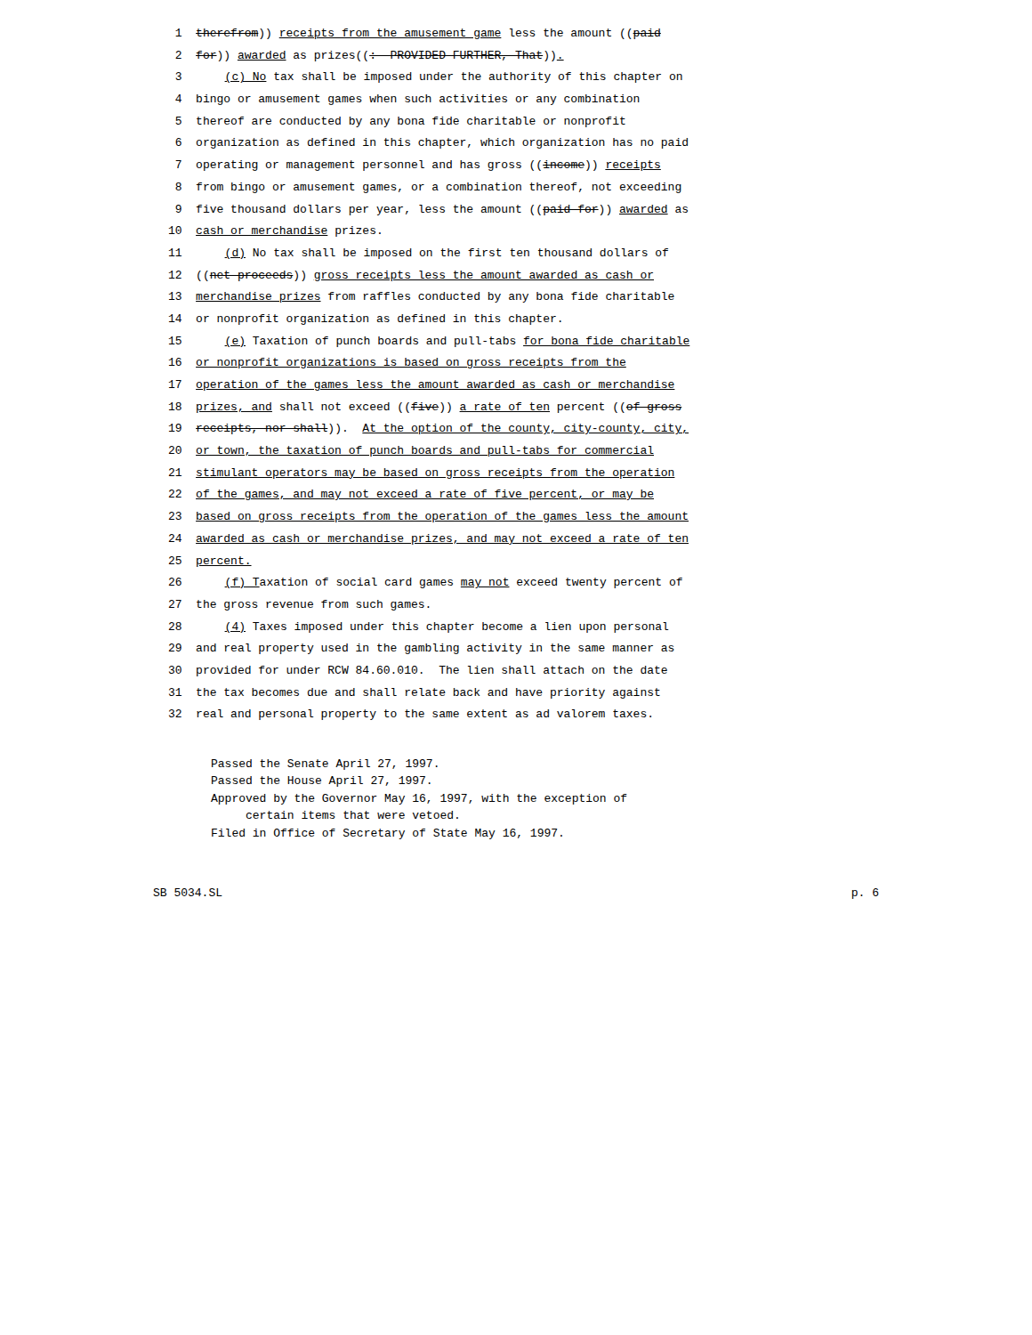1 therefrom)) receipts from the amusement game less the amount ((paid
2 for)) awarded as prizes((: PROVIDED FURTHER, That)).
3 (c) No tax shall be imposed under the authority of this chapter on
4 bingo or amusement games when such activities or any combination
5 thereof are conducted by any bona fide charitable or nonprofit
6 organization as defined in this chapter, which organization has no paid
7 operating or management personnel and has gross ((income)) receipts
8 from bingo or amusement games, or a combination thereof, not exceeding
9 five thousand dollars per year, less the amount ((paid for)) awarded as
10 cash or merchandise prizes.
11 (d) No tax shall be imposed on the first ten thousand dollars of
12((net proceeds)) gross receipts less the amount awarded as cash or
13 merchandise prizes from raffles conducted by any bona fide charitable
14 or nonprofit organization as defined in this chapter.
15 (e) Taxation of punch boards and pull-tabs for bona fide charitable
16 or nonprofit organizations is based on gross receipts from the
17 operation of the games less the amount awarded as cash or merchandise
18 prizes, and shall not exceed ((five)) a rate of ten percent ((of gross
19 receipts, nor shall)). At the option of the county, city-county, city,
20 or town, the taxation of punch boards and pull-tabs for commercial
21 stimulant operators may be based on gross receipts from the operation
22 of the games, and may not exceed a rate of five percent, or may be
23 based on gross receipts from the operation of the games less the amount
24 awarded as cash or merchandise prizes, and may not exceed a rate of ten
25 percent.
26 (f) Taxation of social card games may not exceed twenty percent of
27 the gross revenue from such games.
28 (4) Taxes imposed under this chapter become a lien upon personal
29 and real property used in the gambling activity in the same manner as
30 provided for under RCW 84.60.010. The lien shall attach on the date
31 the tax becomes due and shall relate back and have priority against
32 real and personal property to the same extent as ad valorem taxes.
Passed the Senate April 27, 1997.
Passed the House April 27, 1997.
Approved by the Governor May 16, 1997, with the exception of
certain items that were vetoed.
Filed in Office of Secretary of State May 16, 1997.
SB 5034.SL p. 6